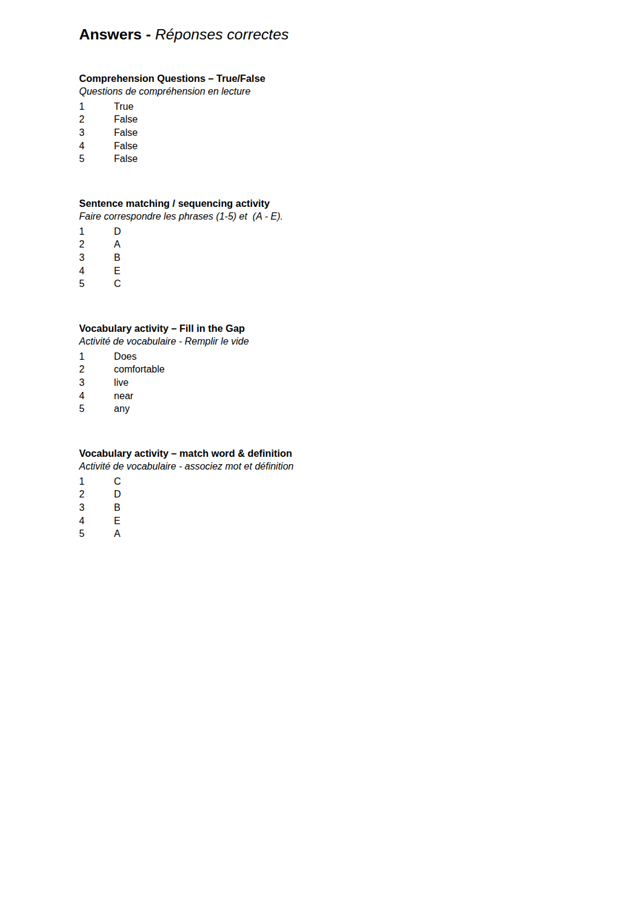Answers - Réponses correctes
Comprehension Questions – True/False
Questions de compréhension en lecture
1 True
2 False
3 False
4 False
5 False
Sentence matching / sequencing activity
Faire correspondre les phrases (1-5) et (A - E).
1 D
2 A
3 B
4 E
5 C
Vocabulary activity – Fill in the Gap
Activité de vocabulaire - Remplir le vide
1 Does
2comfortable
3live
4near
5any
Vocabulary activity – match word & definition
Activité de vocabulaire - associez mot et définition
1 C
2 D
3 B
4 E
5 A